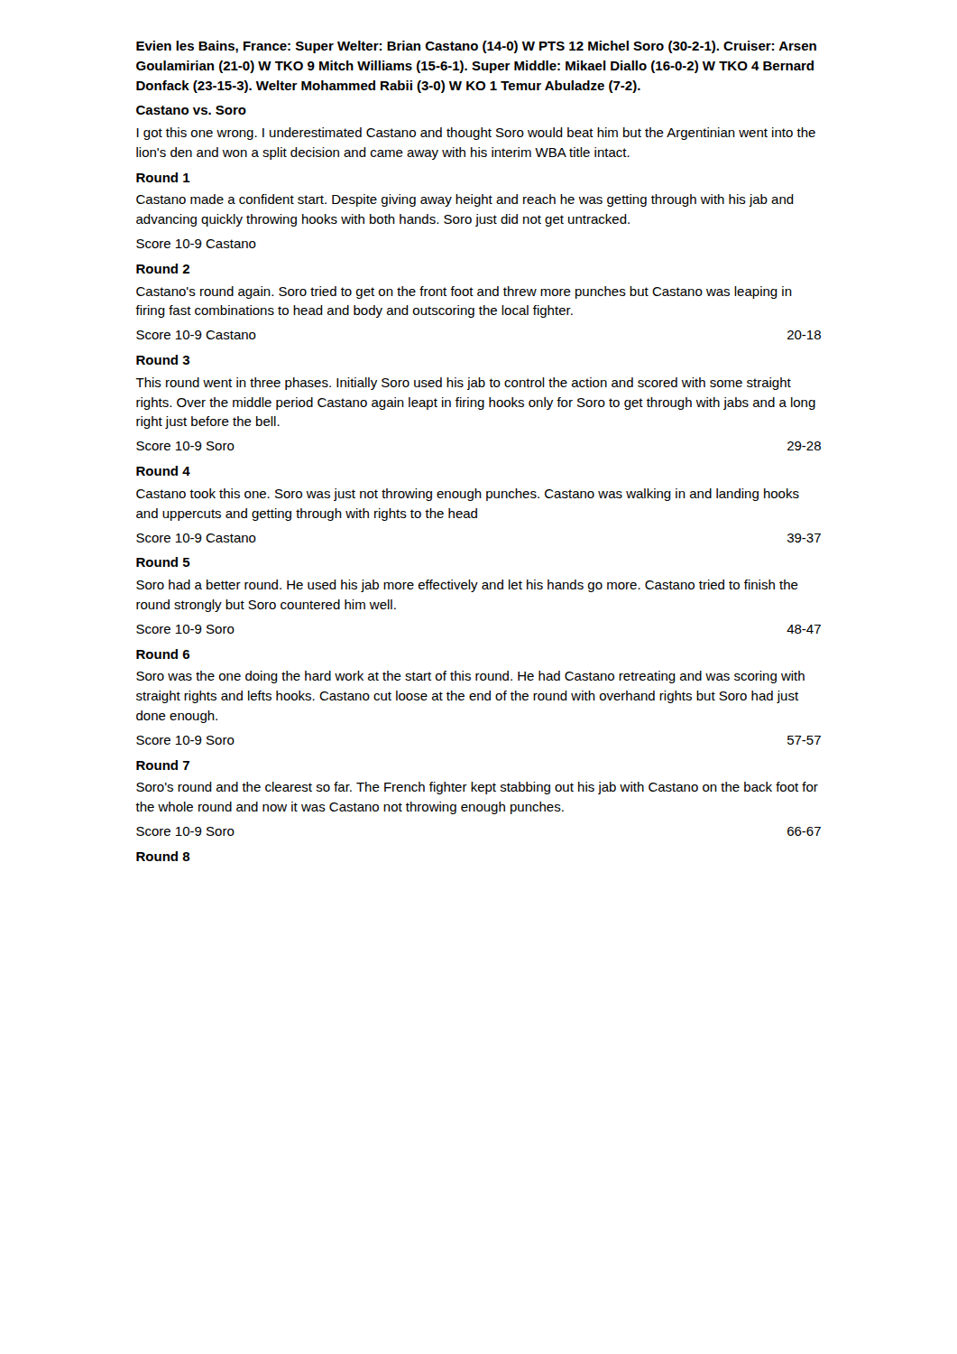Evien les Bains, France: Super Welter: Brian Castano (14-0) W PTS 12 Michel Soro (30-2-1). Cruiser: Arsen Goulamirian (21-0) W TKO 9 Mitch Williams (15-6-1). Super Middle: Mikael Diallo (16-0-2) W TKO 4 Bernard Donfack (23-15-3). Welter Mohammed Rabii (3-0) W KO 1 Temur Abuladze (7-2).
Castano vs. Soro
I got this one wrong. I underestimated Castano and thought Soro would beat him but the Argentinian went into the lion's den and won a split decision and came away with his interim WBA title intact.
Round 1
Castano made a confident start. Despite giving away height and reach he was getting through with his jab and advancing quickly throwing hooks with both hands. Soro just did not get untracked.
Score 10-9 Castano
Round 2
Castano's round again. Soro tried to get on the front foot and threw more punches but Castano was leaping in firing fast combinations to head and body and outscoring the local fighter.
Score 10-9 Castano 20-18
Round 3
This round went in three phases. Initially Soro used his jab to control the action and scored with some straight rights. Over the middle period Castano again leapt in firing hooks only for Soro to get through with jabs and a long right just before the bell.
Score 10-9 Soro 29-28
Round 4
Castano took this one. Soro was just not throwing enough punches. Castano was walking in and landing hooks and uppercuts and getting through with rights to the head
Score 10-9 Castano 39-37
Round 5
Soro had a better round. He used his jab more effectively and let his hands go more. Castano tried to finish the round strongly but Soro countered him well.
Score 10-9 Soro 48-47
Round 6
Soro was the one doing the hard work at the start of this round. He had Castano retreating and was scoring with straight rights and lefts hooks. Castano cut loose at the end of the round with overhand rights but Soro had just done enough.
Score 10-9 Soro 57-57
Round 7
Soro's round and the clearest so far. The French fighter kept stabbing out his jab with Castano on the back foot for the whole round and now it was Castano not throwing enough punches.
Score 10-9 Soro 66-67
Round 8